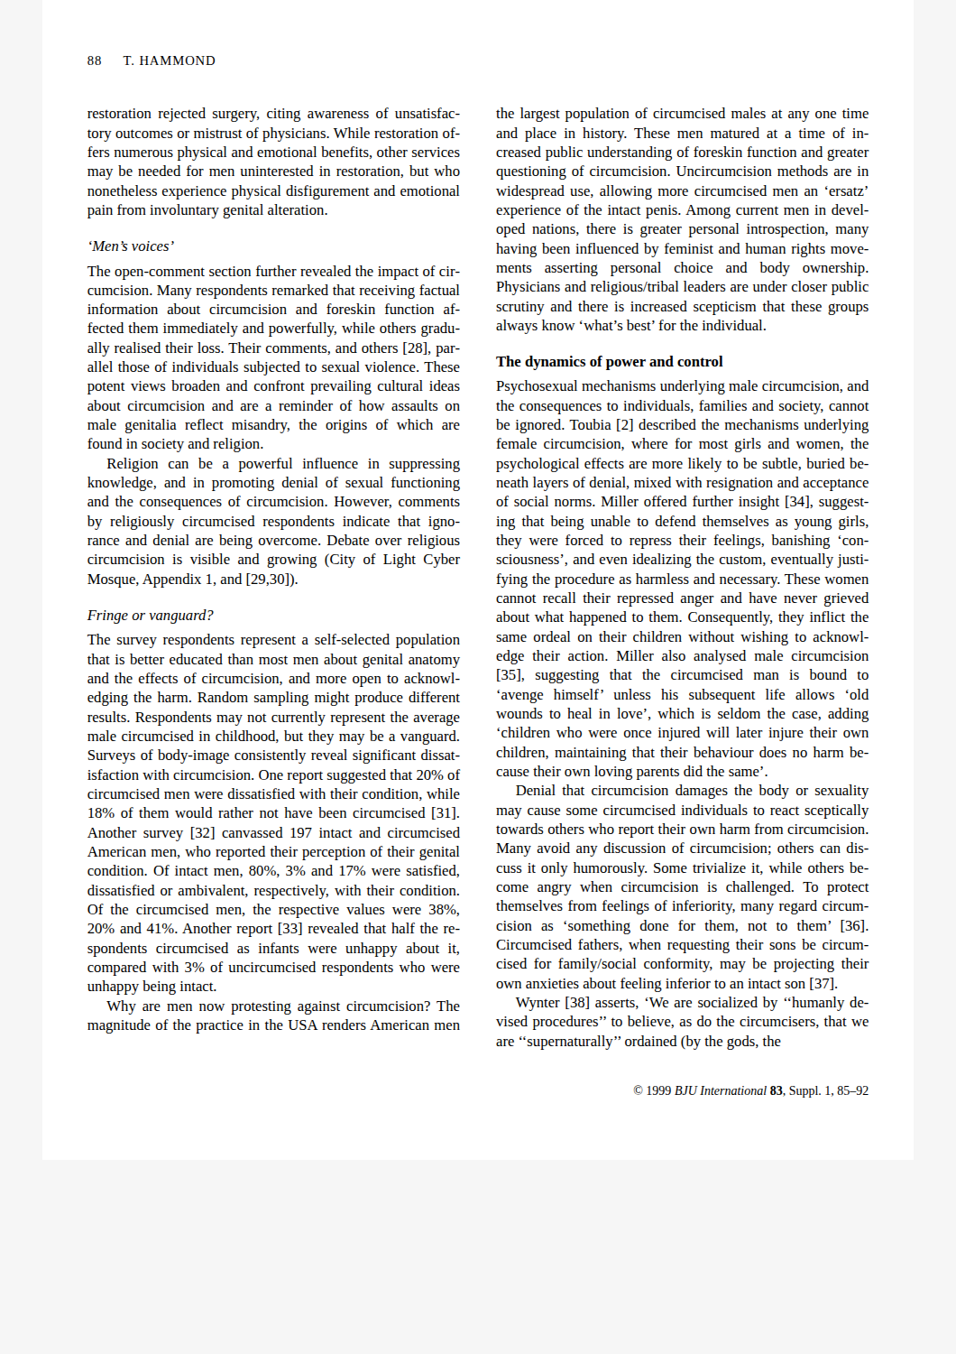88 T. HAMMOND
restoration rejected surgery, citing awareness of unsatisfactory outcomes or mistrust of physicians. While restoration offers numerous physical and emotional benefits, other services may be needed for men uninterested in restoration, but who nonetheless experience physical disfigurement and emotional pain from involuntary genital alteration.
‘Men’s voices’
The open-comment section further revealed the impact of circumcision. Many respondents remarked that receiving factual information about circumcision and foreskin function affected them immediately and powerfully, while others gradually realised their loss. Their comments, and others [28], parallel those of individuals subjected to sexual violence. These potent views broaden and confront prevailing cultural ideas about circumcision and are a reminder of how assaults on male genitalia reflect misandry, the origins of which are found in society and religion.
Religion can be a powerful influence in suppressing knowledge, and in promoting denial of sexual functioning and the consequences of circumcision. However, comments by religiously circumcised respondents indicate that ignorance and denial are being overcome. Debate over religious circumcision is visible and growing (City of Light Cyber Mosque, Appendix 1, and [29,30]).
Fringe or vanguard?
The survey respondents represent a self-selected population that is better educated than most men about genital anatomy and the effects of circumcision, and more open to acknowledging the harm. Random sampling might produce different results. Respondents may not currently represent the average male circumcised in childhood, but they may be a vanguard. Surveys of body-image consistently reveal significant dissatisfaction with circumcision. One report suggested that 20% of circumcised men were dissatisfied with their condition, while 18% of them would rather not have been circumcised [31]. Another survey [32] canvassed 197 intact and circumcised American men, who reported their perception of their genital condition. Of intact men, 80%, 3% and 17% were satisfied, dissatisfied or ambivalent, respectively, with their condition. Of the circumcised men, the respective values were 38%, 20% and 41%. Another report [33] revealed that half the respondents circumcised as infants were unhappy about it, compared with 3% of uncircumcised respondents who were unhappy being intact.
Why are men now protesting against circumcision? The magnitude of the practice in the USA renders American men the largest population of circumcised males at any one time and place in history. These men matured at a time of increased public understanding of foreskin function and greater questioning of circumcision. Uncircumcision methods are in widespread use, allowing more circumcised men an ‘ersatz’ experience of the intact penis. Among current men in developed nations, there is greater personal introspection, many having been influenced by feminist and human rights movements asserting personal choice and body ownership. Physicians and religious/tribal leaders are under closer public scrutiny and there is increased scepticism that these groups always know ‘what’s best’ for the individual.
The dynamics of power and control
Psychosexual mechanisms underlying male circumcision, and the consequences to individuals, families and society, cannot be ignored. Toubia [2] described the mechanisms underlying female circumcision, where for most girls and women, the psychological effects are more likely to be subtle, buried beneath layers of denial, mixed with resignation and acceptance of social norms. Miller offered further insight [34], suggesting that being unable to defend themselves as young girls, they were forced to repress their feelings, banishing ‘consciousness’, and even idealizing the custom, eventually justifying the procedure as harmless and necessary. These women cannot recall their repressed anger and have never grieved about what happened to them. Consequently, they inflict the same ordeal on their children without wishing to acknowledge their action. Miller also analysed male circumcision [35], suggesting that the circumcised man is bound to ‘avenge himself’ unless his subsequent life allows ‘old wounds to heal in love’, which is seldom the case, adding ‘children who were once injured will later injure their own children, maintaining that their behaviour does no harm because their own loving parents did the same’.
Denial that circumcision damages the body or sexuality may cause some circumcised individuals to react sceptically towards others who report their own harm from circumcision. Many avoid any discussion of circumcision; others can discuss it only humorously. Some trivialize it, while others become angry when circumcision is challenged. To protect themselves from feelings of inferiority, many regard circumcision as ‘something done for them, not to them’ [36]. Circumcised fathers, when requesting their sons be circumcised for family/social conformity, may be projecting their own anxieties about feeling inferior to an intact son [37].
Wynter [38] asserts, ‘We are socialized by ‘‘humanly devised procedures’’ to believe, as do the circumcisers, that we are ‘‘supernaturally’’ ordained (by the gods, the
© 1999 BJU International 83, Suppl. 1, 85–92